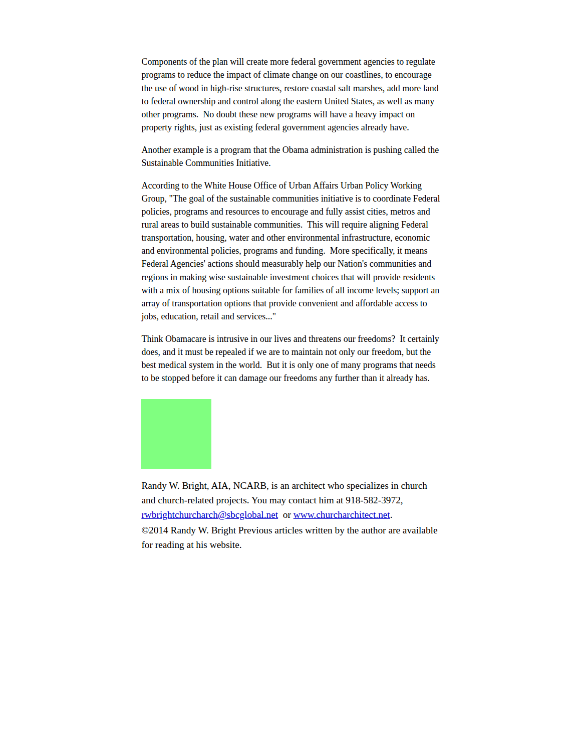Components of the plan will create more federal government agencies to regulate programs to reduce the impact of climate change on our coastlines, to encourage the use of wood in high-rise structures, restore coastal salt marshes, add more land to federal ownership and control along the eastern United States, as well as many other programs. No doubt these new programs will have a heavy impact on property rights, just as existing federal government agencies already have.
Another example is a program that the Obama administration is pushing called the Sustainable Communities Initiative.
According to the White House Office of Urban Affairs Urban Policy Working Group, "The goal of the sustainable communities initiative is to coordinate Federal policies, programs and resources to encourage and fully assist cities, metros and rural areas to build sustainable communities. This will require aligning Federal transportation, housing, water and other environmental infrastructure, economic and environmental policies, programs and funding. More specifically, it means Federal Agencies' actions should measurably help our Nation's communities and regions in making wise sustainable investment choices that will provide residents with a mix of housing options suitable for families of all income levels; support an array of transportation options that provide convenient and affordable access to jobs, education, retail and services..."
Think Obamacare is intrusive in our lives and threatens our freedoms? It certainly does, and it must be repealed if we are to maintain not only our freedom, but the best medical system in the world. But it is only one of many programs that needs to be stopped before it can damage our freedoms any further than it already has.
Randy W. Bright, AIA, NCARB, is an architect who specializes in church and church-related projects. You may contact him at 918-582-3972, rwbrightchurcharch@sbcglobal.net or www.churcharchitect.net.
©2014 Randy W. Bright Previous articles written by the author are available for reading at his website.